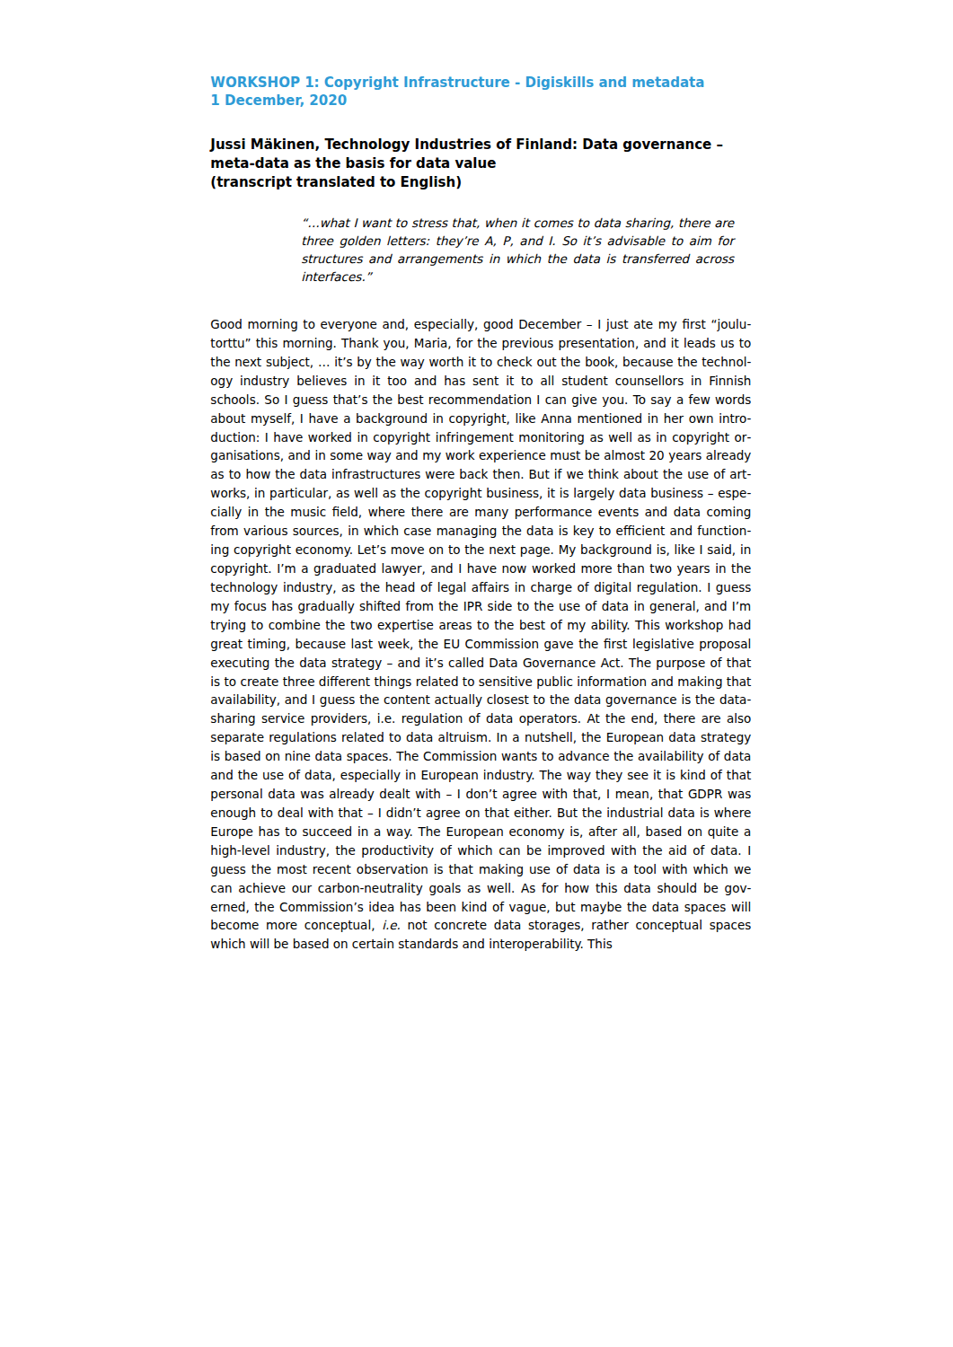WORKSHOP 1: Copyright Infrastructure - Digiskills and metadata
1 December, 2020
Jussi Mäkinen, Technology Industries of Finland: Data governance – meta-data as the basis for data value
(transcript translated to English)
“…what I want to stress that, when it comes to data sharing, there are three golden letters: they’re A, P, and I. So it’s advisable to aim for structures and arrangements in which the data is transferred across interfaces.”
Good morning to everyone and, especially, good December – I just ate my first “joulutorttu” this morning. Thank you, Maria, for the previous presentation, and it leads us to the next subject, … it’s by the way worth it to check out the book, because the technology industry believes in it too and has sent it to all student counsellors in Finnish schools. So I guess that’s the best recommendation I can give you. To say a few words about myself, I have a background in copyright, like Anna mentioned in her own introduction: I have worked in copyright infringement monitoring as well as in copyright organisations, and in some way and my work experience must be almost 20 years already as to how the data infrastructures were back then. But if we think about the use of artworks, in particular, as well as the copyright business, it is largely data business – especially in the music field, where there are many performance events and data coming from various sources, in which case managing the data is key to efficient and functioning copyright economy. Let’s move on to the next page. My background is, like I said, in copyright. I’m a graduated lawyer, and I have now worked more than two years in the technology industry, as the head of legal affairs in charge of digital regulation. I guess my focus has gradually shifted from the IPR side to the use of data in general, and I’m trying to combine the two expertise areas to the best of my ability. This workshop had great timing, because last week, the EU Commission gave the first legislative proposal executing the data strategy – and it’s called Data Governance Act. The purpose of that is to create three different things related to sensitive public information and making that availability, and I guess the content actually closest to the data governance is the data-sharing service providers, i.e. regulation of data operators. At the end, there are also separate regulations related to data altruism. In a nutshell, the European data strategy is based on nine data spaces. The Commission wants to advance the availability of data and the use of data, especially in European industry. The way they see it is kind of that personal data was already dealt with – I don’t agree with that, I mean, that GDPR was enough to deal with that – I didn’t agree on that either. But the industrial data is where Europe has to succeed in a way. The European economy is, after all, based on quite a high-level industry, the productivity of which can be improved with the aid of data. I guess the most recent observation is that making use of data is a tool with which we can achieve our carbon-neutrality goals as well. As for how this data should be governed, the Commission’s idea has been kind of vague, but maybe the data spaces will become more conceptual, i.e. not concrete data storages, rather conceptual spaces which will be based on certain standards and interoperability. This